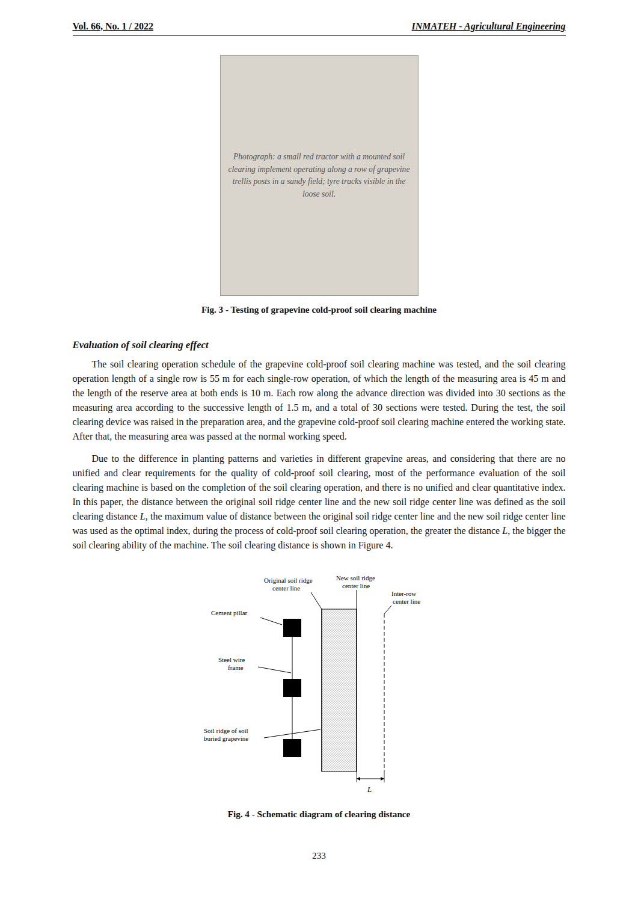Vol. 66, No. 1 / 2022 INMATEH - Agricultural Engineering
Photograph: a small red tractor with a mounted soil clearing implement operating along a row of grapevine trellis posts in a sandy field; tyre tracks visible in the loose soil.
Fig. 3 - Testing of grapevine cold-proof soil clearing machine
Evaluation of soil clearing effect
The soil clearing operation schedule of the grapevine cold-proof soil clearing machine was tested, and the soil clearing operation length of a single row is 55 m for each single-row operation, of which the length of the measuring area is 45 m and the length of the reserve area at both ends is 10 m. Each row along the advance direction was divided into 30 sections as the measuring area according to the successive length of 1.5 m, and a total of 30 sections were tested. During the test, the soil clearing device was raised in the preparation area, and the grapevine cold-proof soil clearing machine entered the working state. After that, the measuring area was passed at the normal working speed.
Due to the difference in planting patterns and varieties in different grapevine areas, and considering that there are no unified and clear requirements for the quality of cold-proof soil clearing, most of the performance evaluation of the soil clearing machine is based on the completion of the soil clearing operation, and there is no unified and clear quantitative index. In this paper, the distance between the original soil ridge center line and the new soil ridge center line was defined as the soil clearing distance L, the maximum value of distance between the original soil ridge center line and the new soil ridge center line was used as the optimal index, during the process of cold-proof soil clearing operation, the greater the distance L, the bigger the soil clearing ability of the machine. The soil clearing distance is shown in Figure 4.
Original soil ridge center line New soil ridge center line Inter-row center line Cement pillar Steel wire frame Soil ridge of soil buried grapevine L
Fig. 4 - Schematic diagram of clearing distance
233